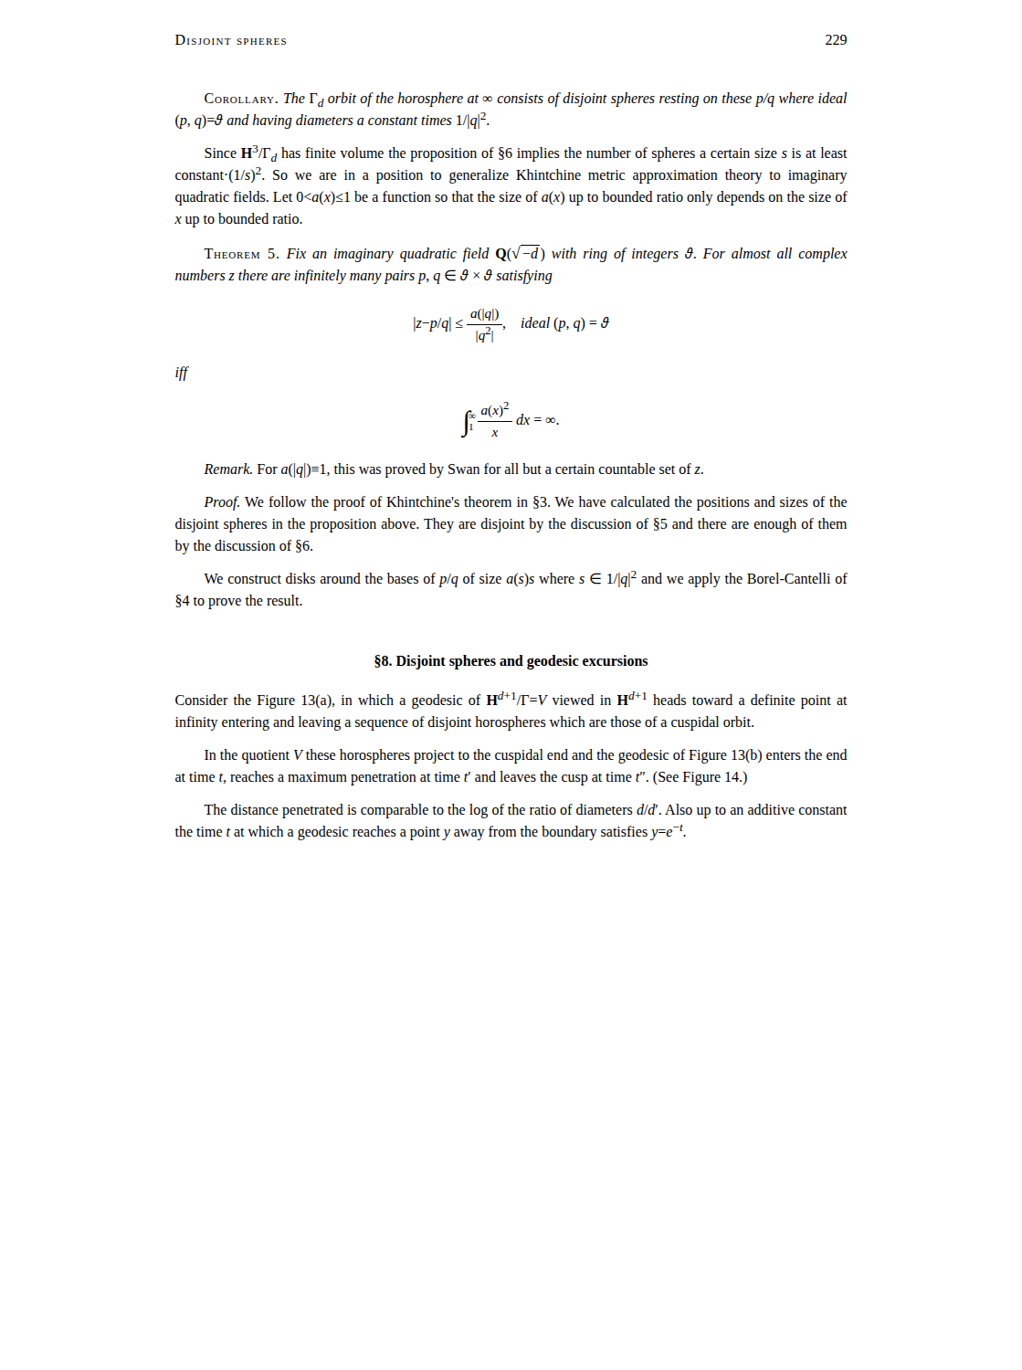Disjoint spheres 229
Corollary. The Γd orbit of the horosphere at ∞ consists of disjoint spheres resting on these p/q where ideal (p, q)=𝜗 and having diameters a constant times 1/|q|2.
Since H3/Γd has finite volume the proposition of §6 implies the number of spheres a certain size s is at least constant·(1/s)2. So we are in a position to generalize Khintchine metric approximation theory to imaginary quadratic fields. Let 0<a(x)≤1 be a function so that the size of a(x) up to bounded ratio only depends on the size of x up to bounded ratio.
Theorem 5. Fix an imaginary quadratic field Q(√−d) with ring of integers 𝜗. For almost all complex numbers z there are infinitely many pairs p, q ∈ 𝜗 × 𝜗 satisfying
|z−p/q| ≤ a(|q|)|q2|, ideal (p, q) = 𝜗
iff
∫∞1 a(x)2 x dx = ∞.
Remark. For a(|q|)≡1, this was proved by Swan for all but a certain countable set of z.
Proof. We follow the proof of Khintchine's theorem in §3. We have calculated the positions and sizes of the disjoint spheres in the proposition above. They are disjoint by the discussion of §5 and there are enough of them by the discussion of §6.
We construct disks around the bases of p/q of size a(s)s where s ∈ 1/|q|2 and we apply the Borel-Cantelli of §4 to prove the result.
§8. Disjoint spheres and geodesic excursions
Consider the Figure 13(a), in which a geodesic of Hd+1/Γ=V viewed in Hd+1 heads toward a definite point at infinity entering and leaving a sequence of disjoint horospheres which are those of a cuspidal orbit.
In the quotient V these horospheres project to the cuspidal end and the geodesic of Figure 13(b) enters the end at time t, reaches a maximum penetration at time t′ and leaves the cusp at time t″. (See Figure 14.)
The distance penetrated is comparable to the log of the ratio of diameters d/d′. Also up to an additive constant the time t at which a geodesic reaches a point y away from the boundary satisfies y=e−t.